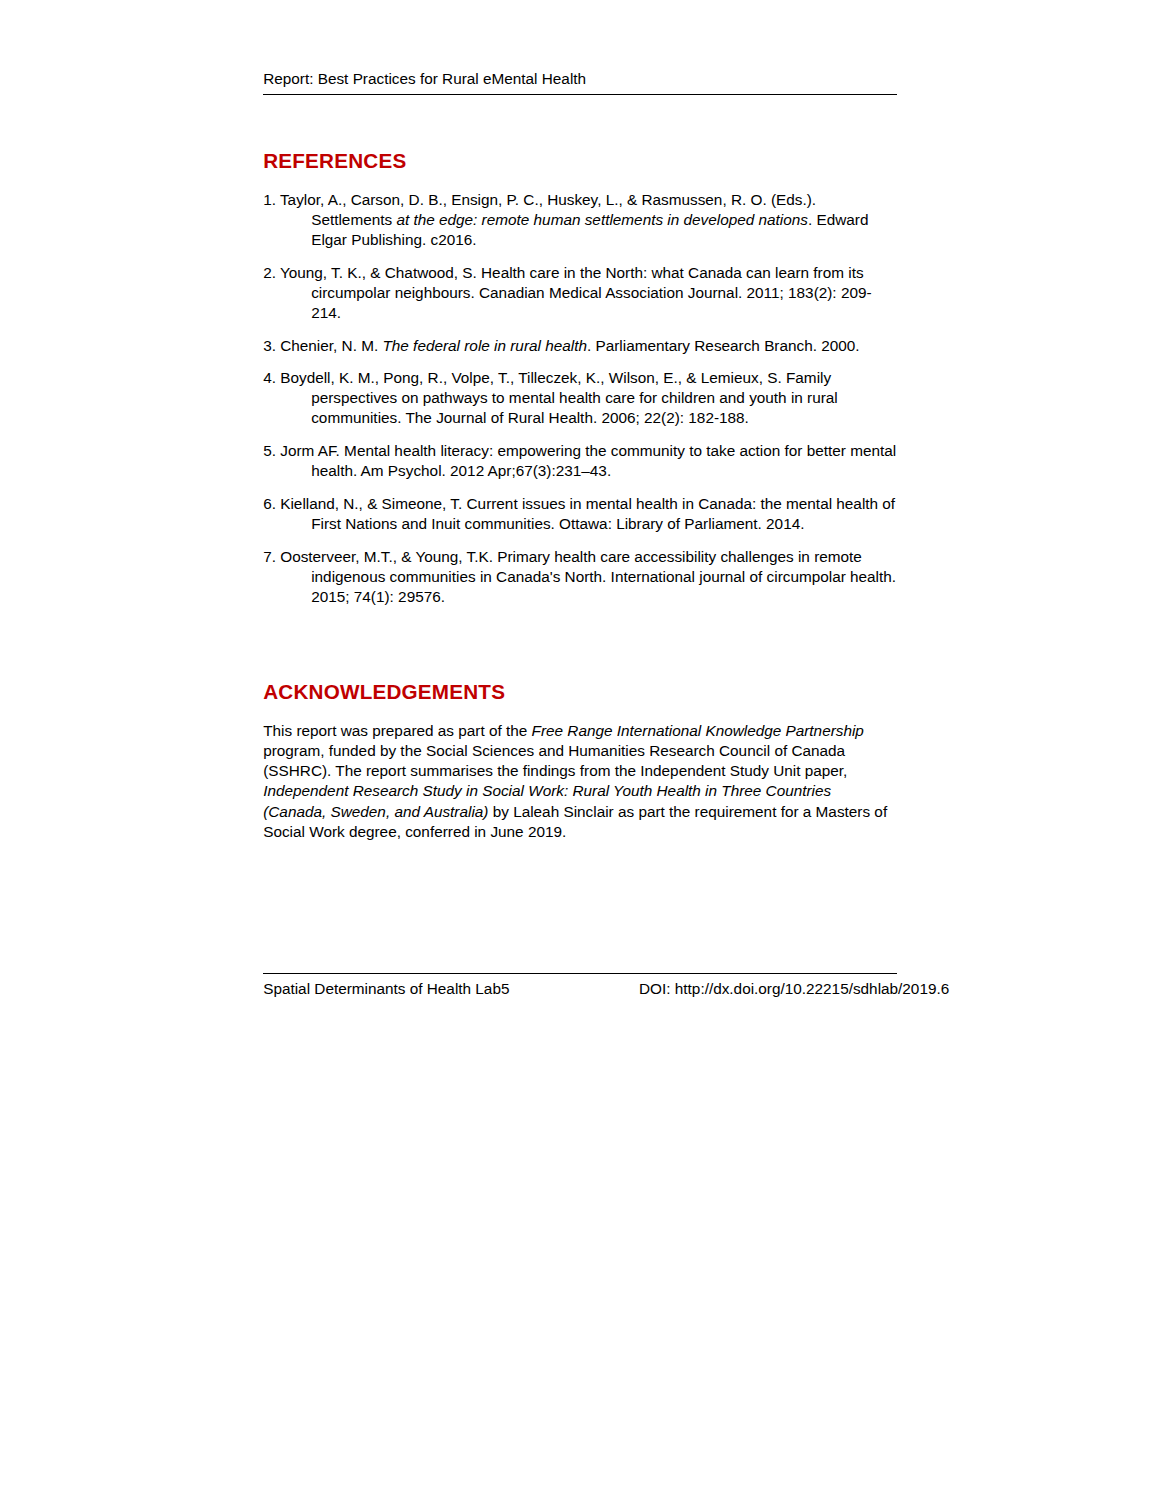Report: Best Practices for Rural eMental Health
REFERENCES
1. Taylor, A., Carson, D. B., Ensign, P. C., Huskey, L., & Rasmussen, R. O. (Eds.). Settlements at the edge: remote human settlements in developed nations. Edward Elgar Publishing. c2016.
2. Young, T. K., & Chatwood, S. Health care in the North: what Canada can learn from its circumpolar neighbours. Canadian Medical Association Journal. 2011; 183(2): 209-214.
3. Chenier, N. M. The federal role in rural health. Parliamentary Research Branch. 2000.
4. Boydell, K. M., Pong, R., Volpe, T., Tilleczek, K., Wilson, E., & Lemieux, S. Family perspectives on pathways to mental health care for children and youth in rural communities. The Journal of Rural Health. 2006; 22(2): 182-188.
5. Jorm AF. Mental health literacy: empowering the community to take action for better mental health. Am Psychol. 2012 Apr;67(3):231–43.
6. Kielland, N., & Simeone, T. Current issues in mental health in Canada: the mental health of First Nations and Inuit communities. Ottawa: Library of Parliament. 2014.
7. Oosterveer, M.T., & Young, T.K. Primary health care accessibility challenges in remote indigenous communities in Canada's North. International journal of circumpolar health. 2015; 74(1): 29576.
ACKNOWLEDGEMENTS
This report was prepared as part of the Free Range International Knowledge Partnership program, funded by the Social Sciences and Humanities Research Council of Canada (SSHRC). The report summarises the findings from the Independent Study Unit paper, Independent Research Study in Social Work: Rural Youth Health in Three Countries (Canada, Sweden, and Australia) by Laleah Sinclair as part the requirement for a Masters of Social Work degree, conferred in June 2019.
Spatial Determinants of Health Lab
5
DOI: http://dx.doi.org/10.22215/sdhlab/2019.6